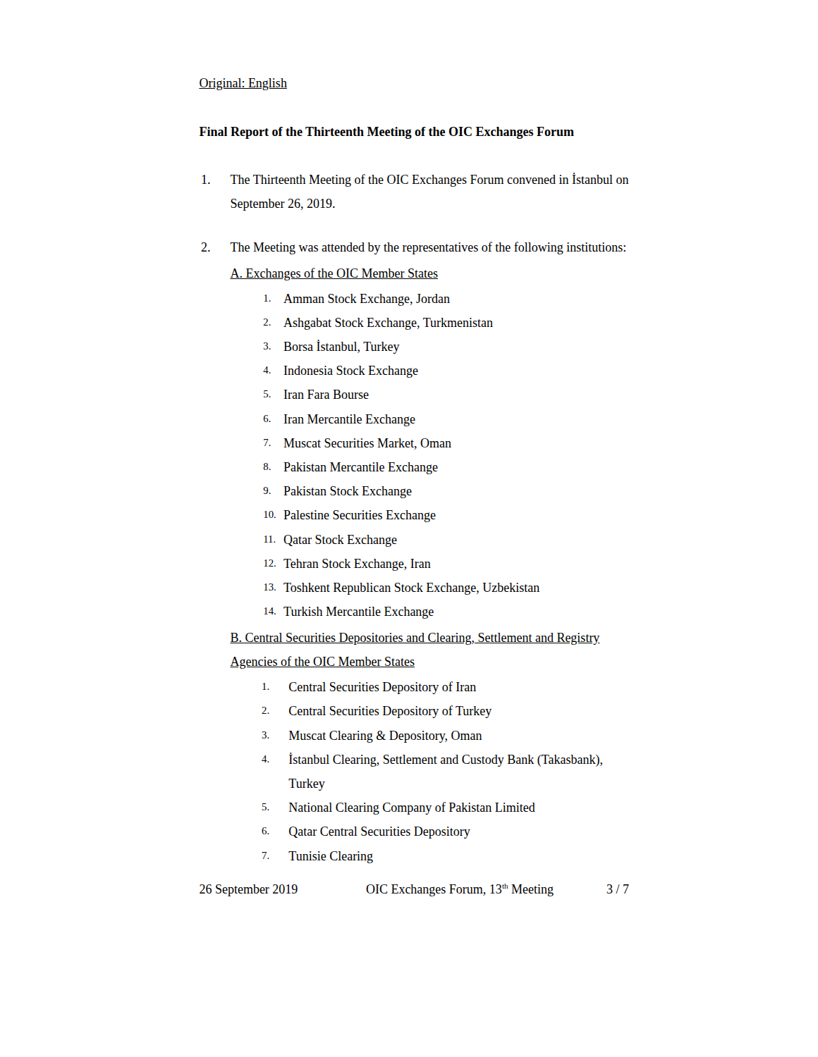Original: English
Final Report of the Thirteenth Meeting of the OIC Exchanges Forum
The Thirteenth Meeting of the OIC Exchanges Forum convened in İstanbul on September 26, 2019.
The Meeting was attended by the representatives of the following institutions:
A. Exchanges of the OIC Member States
Amman Stock Exchange, Jordan
Ashgabat Stock Exchange, Turkmenistan
Borsa İstanbul, Turkey
Indonesia Stock Exchange
Iran Fara Bourse
Iran Mercantile Exchange
Muscat Securities Market, Oman
Pakistan Mercantile Exchange
Pakistan Stock Exchange
Palestine Securities Exchange
Qatar Stock Exchange
Tehran Stock Exchange, Iran
Toshkent Republican Stock Exchange, Uzbekistan
Turkish Mercantile Exchange
B. Central Securities Depositories and Clearing, Settlement and Registry Agencies of the OIC Member States
Central Securities Depository of Iran
Central Securities Depository of Turkey
Muscat Clearing & Depository, Oman
İstanbul Clearing, Settlement and Custody Bank (Takasbank), Turkey
National Clearing Company of Pakistan Limited
Qatar Central Securities Depository
Tunisie Clearing
26 September 2019 OIC Exchanges Forum, 13th Meeting 3 / 7